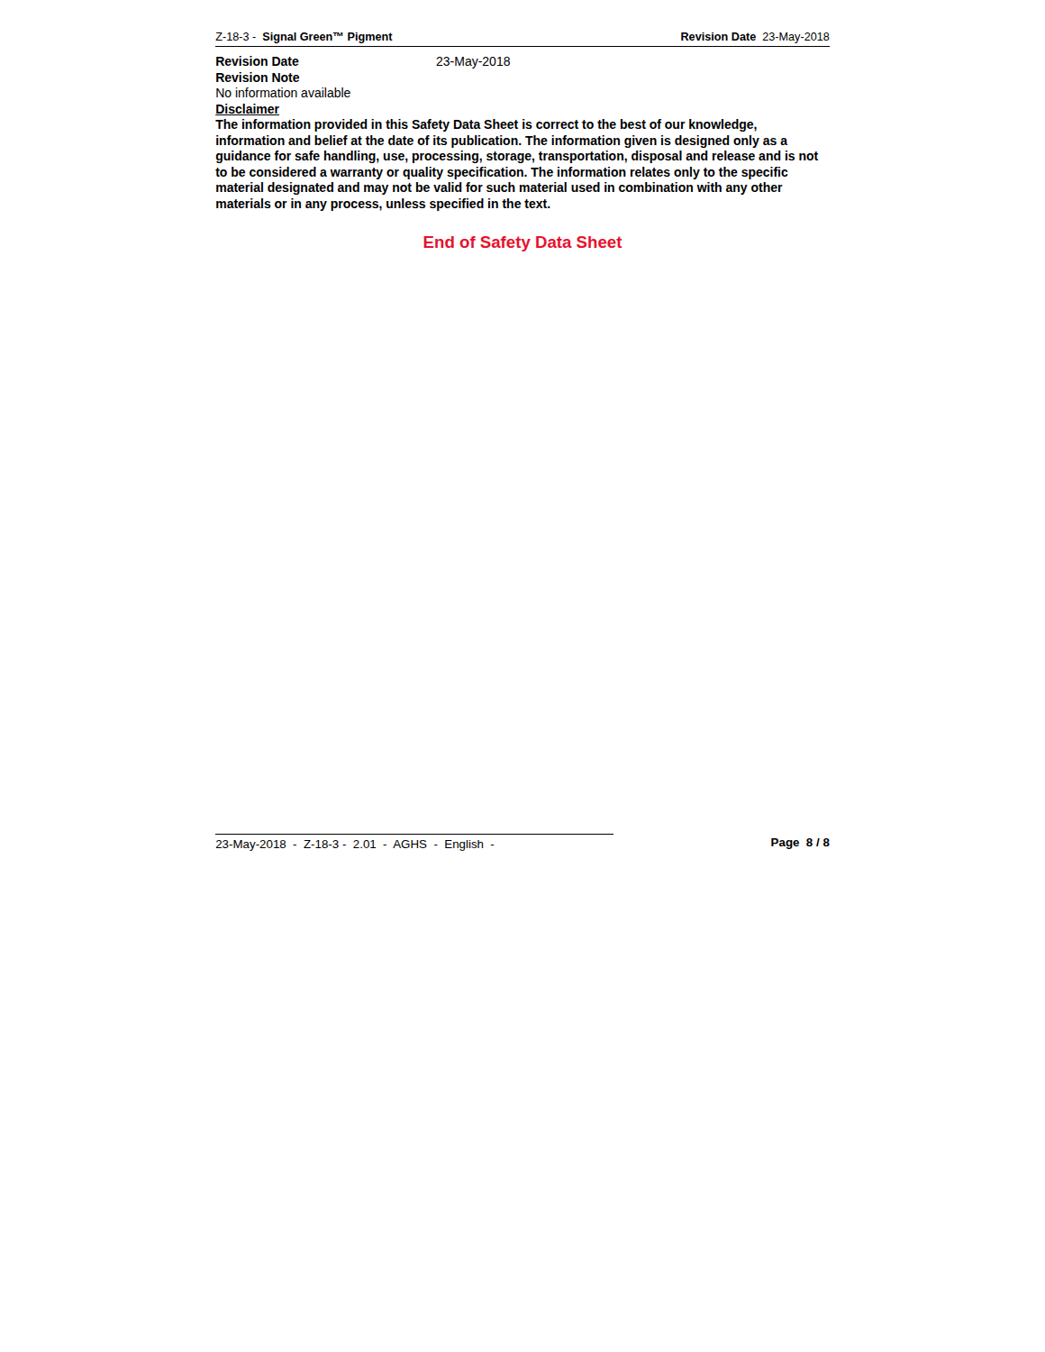Z-18-3 - Signal Green™ Pigment
Revision Date 23-May-2018
Revision Date
23-May-2018
Revision Note
No information available
Disclaimer
The information provided in this Safety Data Sheet is correct to the best of our knowledge, information and belief at the date of its publication. The information given is designed only as a guidance for safe handling, use, processing, storage, transportation, disposal and release and is not to be considered a warranty or quality specification. The information relates only to the specific material designated and may not be valid for such material used in combination with any other materials or in any process, unless specified in the text.
End of Safety Data Sheet
23-May-2018 - Z-18-3 - 2.01 - AGHS - English -
Page 8 / 8